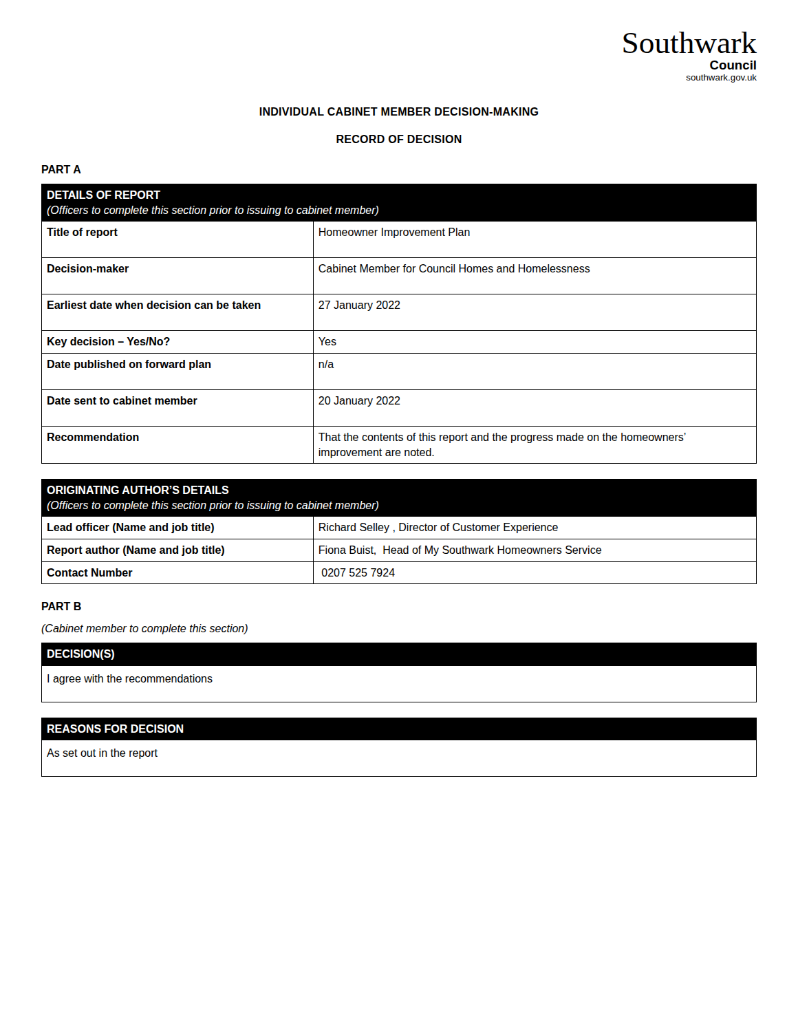Southwark Council southwark.gov.uk
INDIVIDUAL CABINET MEMBER DECISION-MAKING
RECORD OF DECISION
PART A
| DETAILS OF REPORT (Officers to complete this section prior to issuing to cabinet member) |
| Title of report | Homeowner Improvement Plan |
| Decision-maker | Cabinet Member for Council Homes and Homelessness |
| Earliest date when decision can be taken | 27 January 2022 |
| Key decision – Yes/No? | Yes |
| Date published on forward plan | n/a |
| Date sent to cabinet member | 20 January 2022 |
| Recommendation | That the contents of this report and the progress made on the homeowners’ improvement are noted. |
| ORIGINATING AUTHOR’S DETAILS (Officers to complete this section prior to issuing to cabinet member) |
| Lead officer (Name and job title) | Richard Selley , Director of Customer Experience |
| Report author (Name and job title) | Fiona Buist, Head of My Southwark Homeowners Service |
| Contact Number | 0207 525 7924 |
PART B
(Cabinet member to complete this section)
DECISION(S)
I agree with the recommendations
REASONS FOR DECISION
As set out in the report